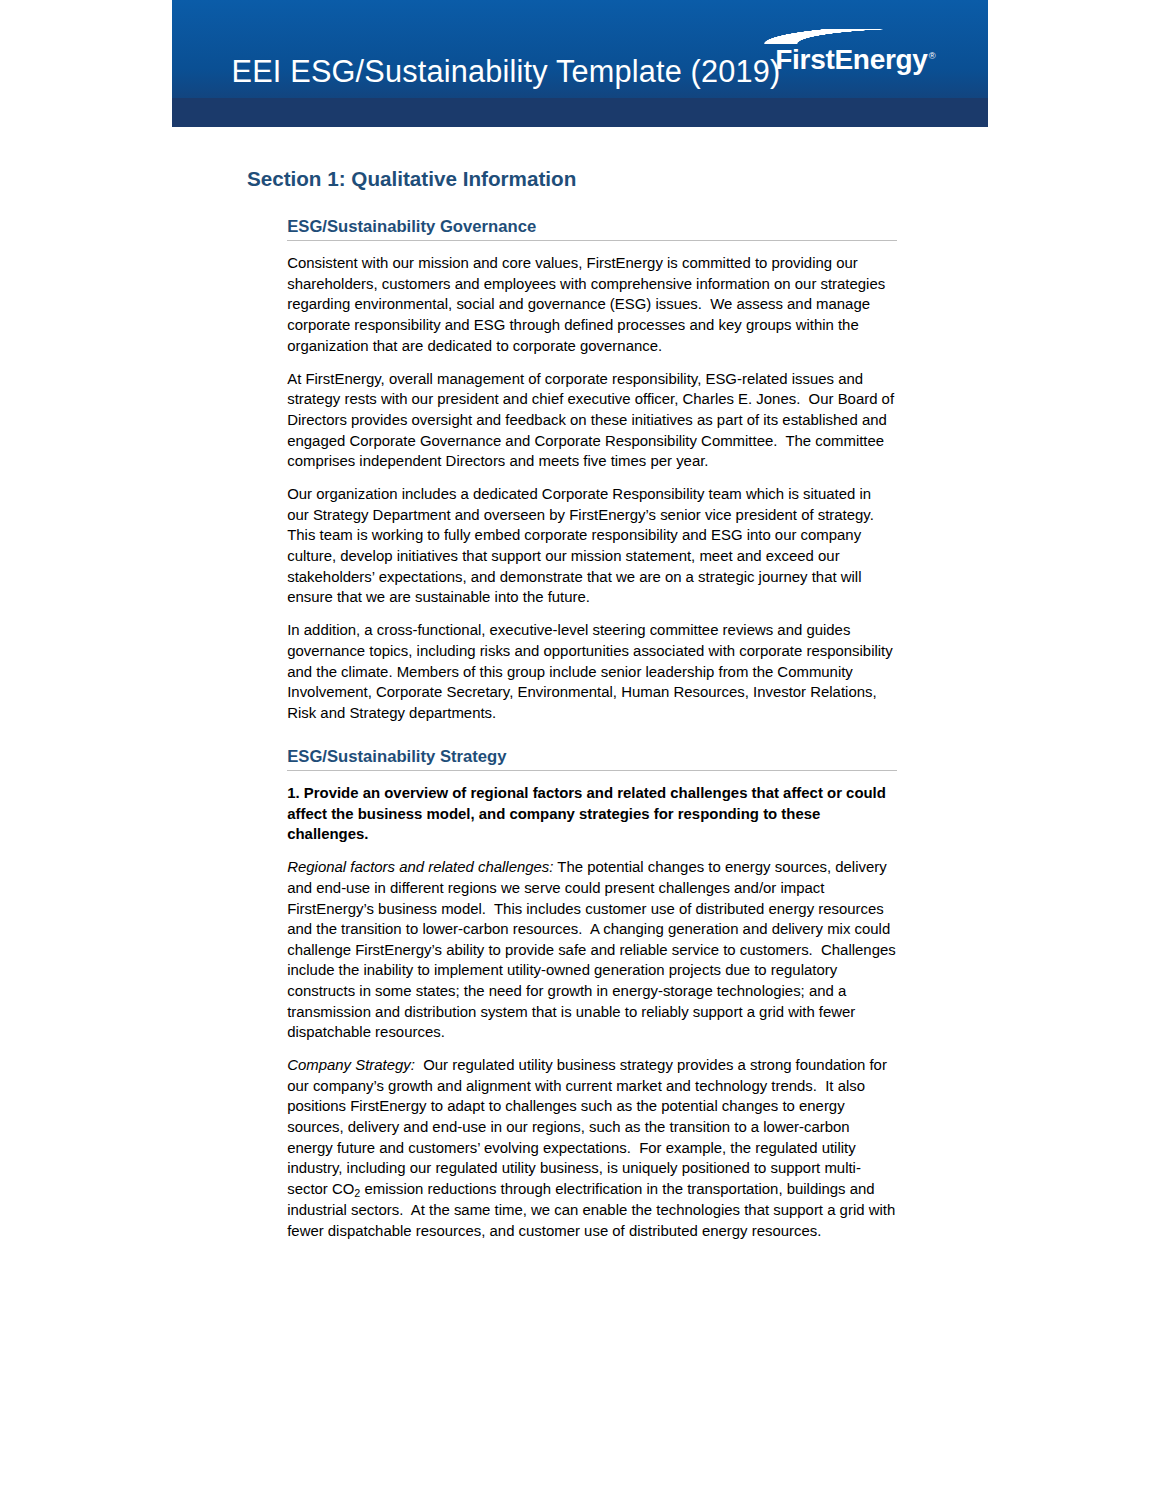EEI ESG/Sustainability Template (2019)
FirstEnergy®
Section 1: Qualitative Information
ESG/Sustainability Governance
Consistent with our mission and core values, FirstEnergy is committed to providing our shareholders, customers and employees with comprehensive information on our strategies regarding environmental, social and governance (ESG) issues. We assess and manage corporate responsibility and ESG through defined processes and key groups within the organization that are dedicated to corporate governance.
At FirstEnergy, overall management of corporate responsibility, ESG-related issues and strategy rests with our president and chief executive officer, Charles E. Jones. Our Board of Directors provides oversight and feedback on these initiatives as part of its established and engaged Corporate Governance and Corporate Responsibility Committee. The committee comprises independent Directors and meets five times per year.
Our organization includes a dedicated Corporate Responsibility team which is situated in our Strategy Department and overseen by FirstEnergy’s senior vice president of strategy. This team is working to fully embed corporate responsibility and ESG into our company culture, develop initiatives that support our mission statement, meet and exceed our stakeholders’ expectations, and demonstrate that we are on a strategic journey that will ensure that we are sustainable into the future.
In addition, a cross-functional, executive-level steering committee reviews and guides governance topics, including risks and opportunities associated with corporate responsibility and the climate. Members of this group include senior leadership from the Community Involvement, Corporate Secretary, Environmental, Human Resources, Investor Relations, Risk and Strategy departments.
ESG/Sustainability Strategy
1. Provide an overview of regional factors and related challenges that affect or could affect the business model, and company strategies for responding to these challenges.
Regional factors and related challenges: The potential changes to energy sources, delivery and end-use in different regions we serve could present challenges and/or impact FirstEnergy’s business model. This includes customer use of distributed energy resources and the transition to lower-carbon resources. A changing generation and delivery mix could challenge FirstEnergy’s ability to provide safe and reliable service to customers. Challenges include the inability to implement utility-owned generation projects due to regulatory constructs in some states; the need for growth in energy-storage technologies; and a transmission and distribution system that is unable to reliably support a grid with fewer dispatchable resources.
Company Strategy: Our regulated utility business strategy provides a strong foundation for our company’s growth and alignment with current market and technology trends. It also positions FirstEnergy to adapt to challenges such as the potential changes to energy sources, delivery and end-use in our regions, such as the transition to a lower-carbon energy future and customers’ evolving expectations. For example, the regulated utility industry, including our regulated utility business, is uniquely positioned to support multi-sector CO2 emission reductions through electrification in the transportation, buildings and industrial sectors. At the same time, we can enable the technologies that support a grid with fewer dispatchable resources, and customer use of distributed energy resources.